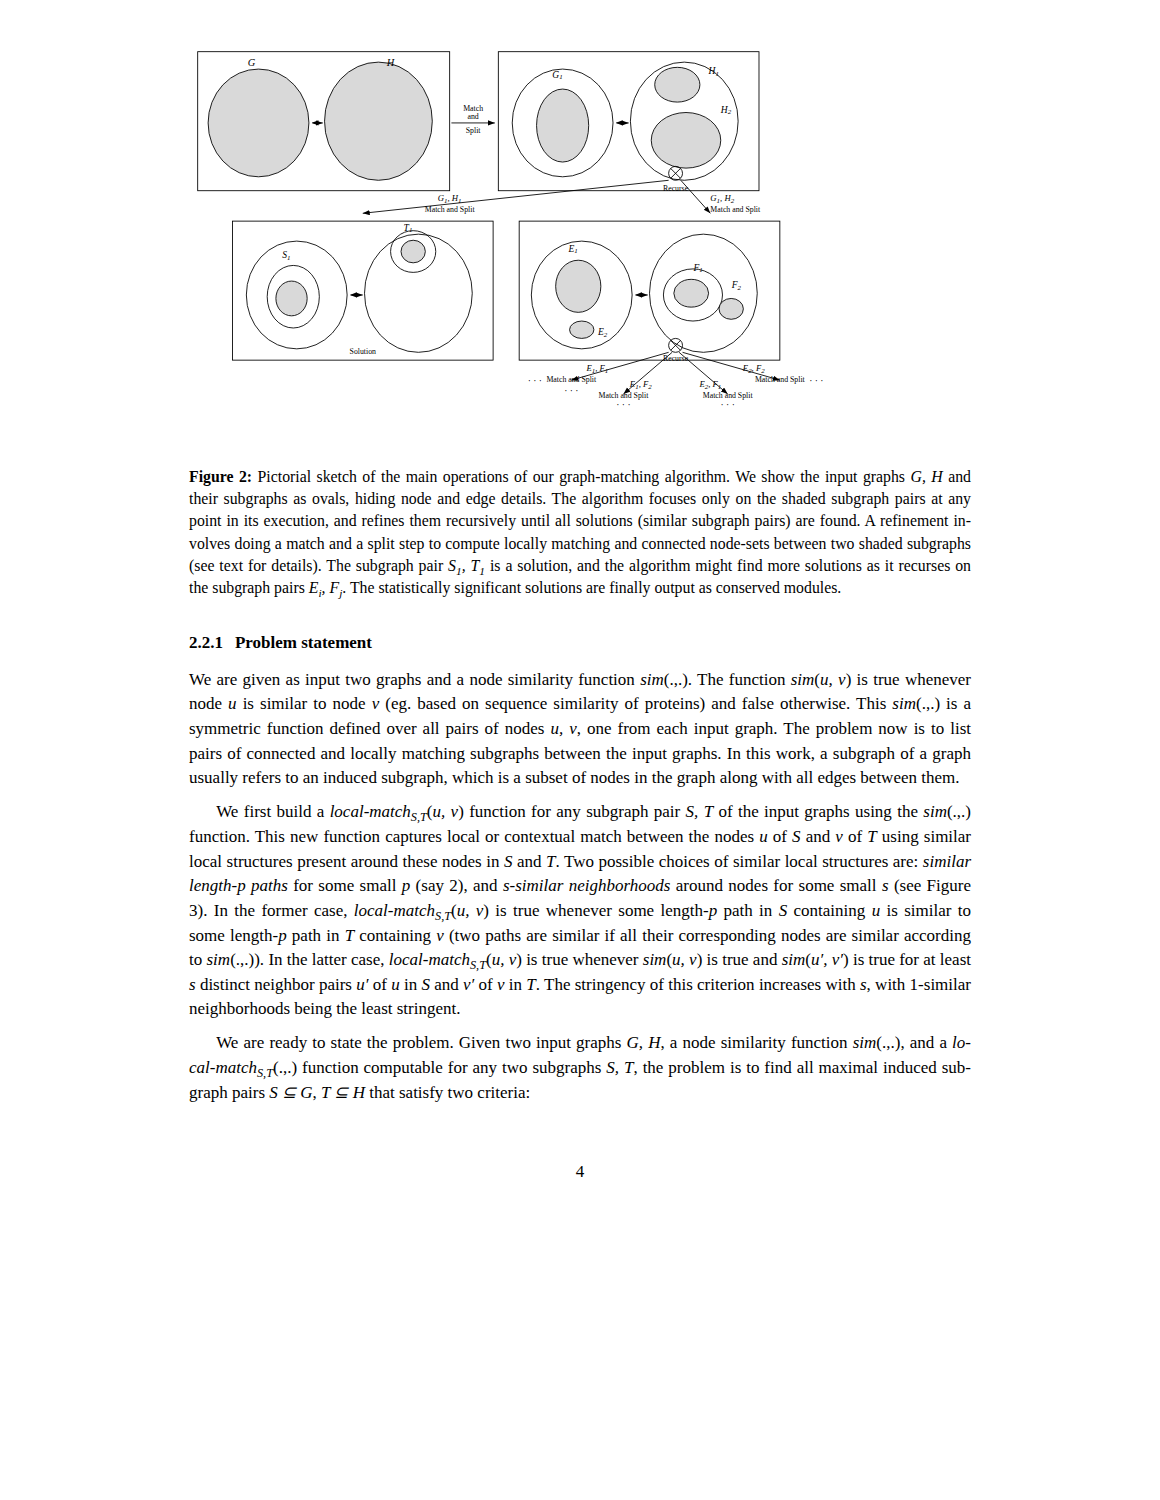G H Match and Split G1 H1 H2 Recurse G1, H1 Match and Split G1, H2 Match and Split S1 T1 Solution E1 E2 F1 F2 Recurse E1, F1 Match and Split E1, F2 Match and Split E2, F1 Match and Split E2, F2 Match and Split · · · · · · · · · · · · · · ·
Figure 2: Pictorial sketch of the main operations of our graph-matching algorithm. We show the input graphs G, H and their subgraphs as ovals, hiding node and edge details. The algorithm focuses only on the shaded subgraph pairs at any point in its execution, and refines them recursively until all solutions (similar subgraph pairs) are found. A refinement involves doing a match and a split step to compute locally matching and connected node-sets between two shaded subgraphs (see text for details). The subgraph pair S1, T1 is a solution, and the algorithm might find more solutions as it recurses on the subgraph pairs Ei, Fj. The statistically significant solutions are finally output as conserved modules.
2.2.1 Problem statement
We are given as input two graphs and a node similarity function sim(.,.). The function sim(u, v) is true whenever node u is similar to node v (eg. based on sequence similarity of proteins) and false otherwise. This sim(.,.) is a symmetric function defined over all pairs of nodes u, v, one from each input graph. The problem now is to list pairs of connected and locally matching subgraphs between the input graphs. In this work, a subgraph of a graph usually refers to an induced subgraph, which is a subset of nodes in the graph along with all edges between them.
We first build a local-matchS,T(u, v) function for any subgraph pair S, T of the input graphs using the sim(.,.) function. This new function captures local or contextual match between the nodes u of S and v of T using similar local structures present around these nodes in S and T. Two possible choices of similar local structures are: similar length-p paths for some small p (say 2), and s-similar neighborhoods around nodes for some small s (see Figure 3). In the former case, local-matchS,T(u, v) is true whenever some length-p path in S containing u is similar to some length-p path in T containing v (two paths are similar if all their corresponding nodes are similar according to sim(.,.)). In the latter case, local-matchS,T(u, v) is true whenever sim(u, v) is true and sim(u′, v′) is true for at least s distinct neighbor pairs u′ of u in S and v′ of v in T. The stringency of this criterion increases with s, with 1-similar neighborhoods being the least stringent.
We are ready to state the problem. Given two input graphs G, H, a node similarity function sim(.,.), and a local-matchS,T(.,.) function computable for any two subgraphs S, T, the problem is to find all maximal induced subgraph pairs S ⊆ G, T ⊆ H that satisfy two criteria:
4